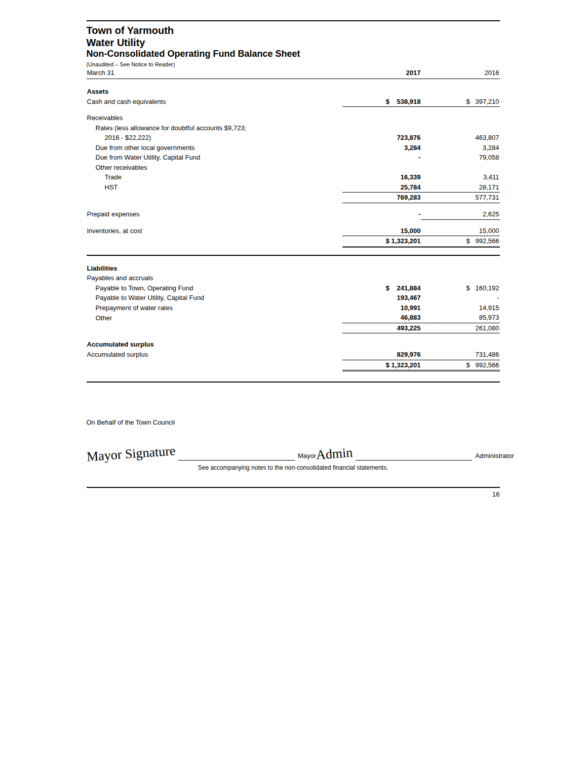Town of Yarmouth
Water Utility
Non-Consolidated Operating Fund Balance Sheet
(Unaudited – See Notice to Reader)
| March 31 | 2017 | 2016 |
| Assets | | |
| Cash and cash equivalents | $ 538,918 | $ 397,210 |
| Receivables | | |
| Rates (less allowance for doubtful accounts $9,723; | | |
| 2016 - $22,222) | 723,876 | 463,807 |
| Due from other local governments | 3,284 | 3,284 |
| Due from Water Utility, Capital Fund | - | 79,058 |
| Other receivables | | |
| Trade | 16,339 | 3,411 |
| HST | 25,784 | 28,171 |
| | 769,283 | 577,731 |
| Prepaid expenses | - | 2,625 |
| Inventories, at cost | 15,000 | 15,000 |
| | $ 1,323,201 | $ 992,566 |
| Liabilities | | |
| Payables and accruals | | |
| Payable to Town, Operating Fund | $ 241,884 | $ 160,192 |
| Payable to Water Utility, Capital Fund | 193,467 | - |
| Prepayment of water rates | 10,991 | 14,915 |
| Other | 46,883 | 85,973 |
| | 493,225 | 261,080 |
| Accumulated surplus | | |
| Accumulated surplus | 829,976 | 731,486 |
| | $ 1,323,201 | $ 992,566 |
On Behalf of the Town Council
Mayor Signature Mayor
Admin Administrator
See accompanying notes to the non-consolidated financial statements.
16